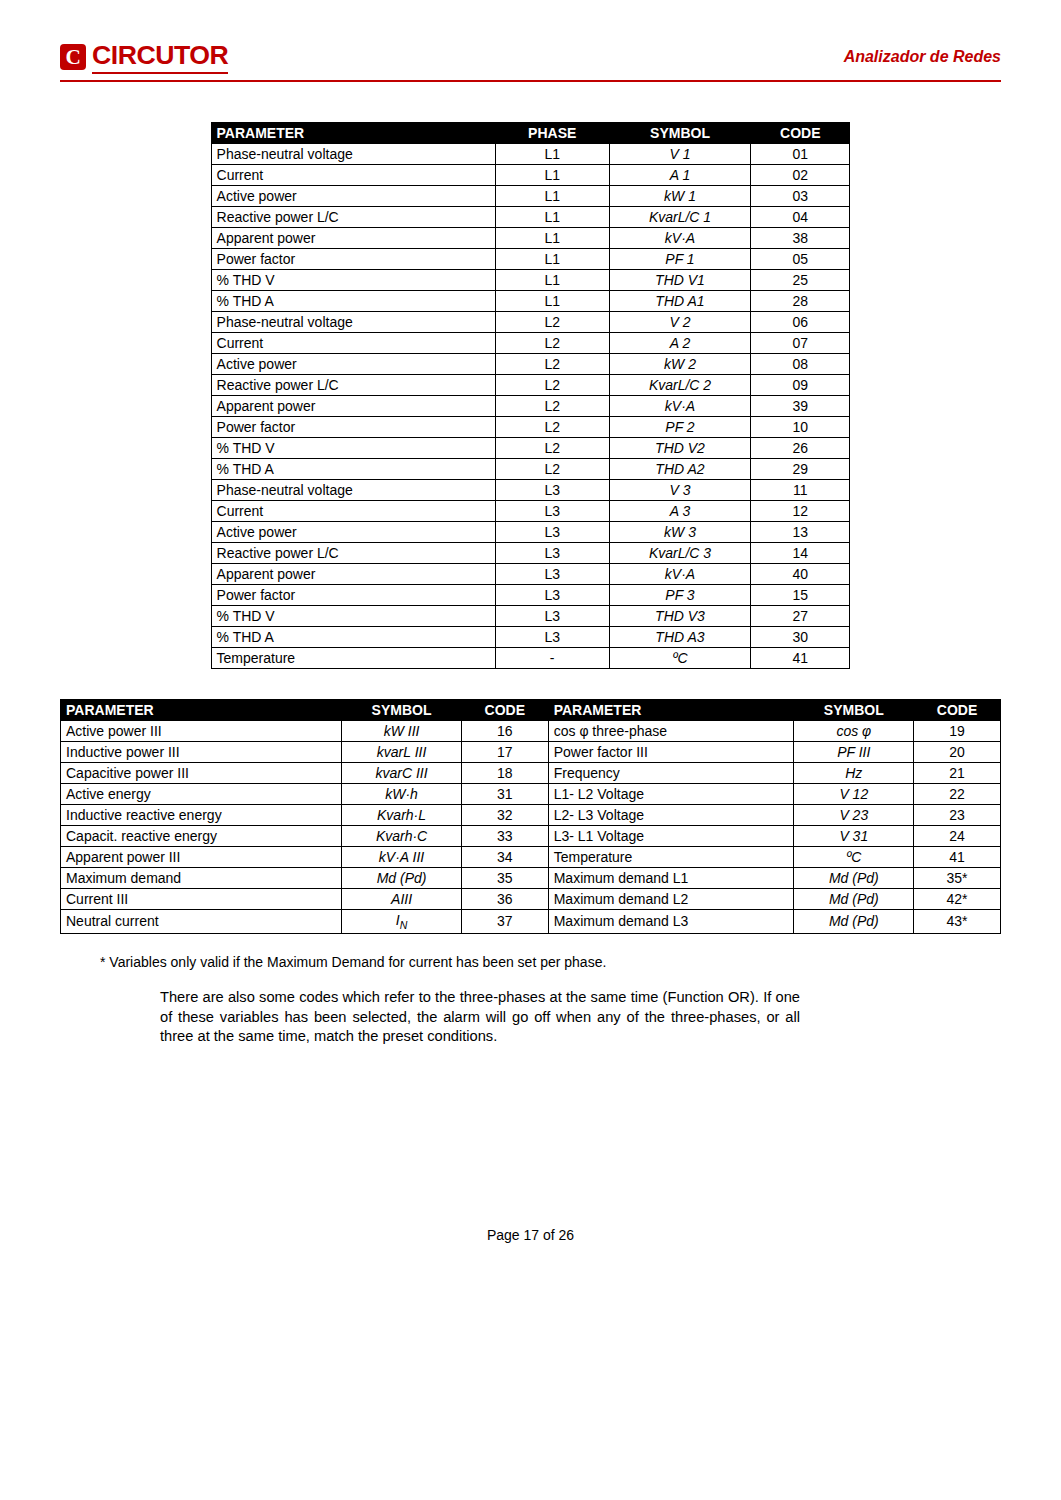CCIRCUTOR
Analizador de Redes
| PARAMETER | PHASE | SYMBOL | CODE |
| --- | --- | --- | --- |
| Phase-neutral voltage | L1 | V 1 | 01 |
| Current | L1 | A 1 | 02 |
| Active power | L1 | kW 1 | 03 |
| Reactive power L/C | L1 | KvarL/C 1 | 04 |
| Apparent power | L1 | kV·A | 38 |
| Power factor | L1 | PF 1 | 05 |
| % THD V | L1 | THD V1 | 25 |
| % THD A | L1 | THD A1 | 28 |
| Phase-neutral voltage | L2 | V 2 | 06 |
| Current | L2 | A 2 | 07 |
| Active power | L2 | kW 2 | 08 |
| Reactive power L/C | L2 | KvarL/C 2 | 09 |
| Apparent power | L2 | kV·A | 39 |
| Power factor | L2 | PF 2 | 10 |
| % THD V | L2 | THD V2 | 26 |
| % THD A | L2 | THD A2 | 29 |
| Phase-neutral voltage | L3 | V 3 | 11 |
| Current | L3 | A 3 | 12 |
| Active power | L3 | kW 3 | 13 |
| Reactive power L/C | L3 | KvarL/C 3 | 14 |
| Apparent power | L3 | kV·A | 40 |
| Power factor | L3 | PF 3 | 15 |
| % THD V | L3 | THD V3 | 27 |
| % THD A | L3 | THD A3 | 30 |
| Temperature | - | ºC | 41 |
| PARAMETER | SYMBOL | CODE | PARAMETER | SYMBOL | CODE |
| --- | --- | --- | --- | --- | --- |
| Active power III | kW III | 16 | cos φ three-phase | cos φ | 19 |
| Inductive power III | kvarL III | 17 | Power factor III | PF III | 20 |
| Capacitive power III | kvarC III | 18 | Frequency | Hz | 21 |
| Active energy | kW·h | 31 | L1- L2 Voltage | V 12 | 22 |
| Inductive reactive energy | Kvarh·L | 32 | L2- L3 Voltage | V 23 | 23 |
| Capacit. reactive energy | Kvarh·C | 33 | L3- L1 Voltage | V 31 | 24 |
| Apparent power III | kV·A III | 34 | Temperature | ºC | 41 |
| Maximum demand | Md (Pd) | 35 | Maximum demand L1 | Md (Pd) | 35* |
| Current III | AIII | 36 | Maximum demand L2 | Md (Pd) | 42* |
| Neutral current | I N | 37 | Maximum demand L3 | Md (Pd) | 43* |
* Variables only valid if the Maximum Demand for current has been set per phase.
There are also some codes which refer to the three-phases at the same time (Function OR). If one of these variables has been selected, the alarm will go off when any of the three-phases, or all three at the same time, match the preset conditions.
Page 17 of 26